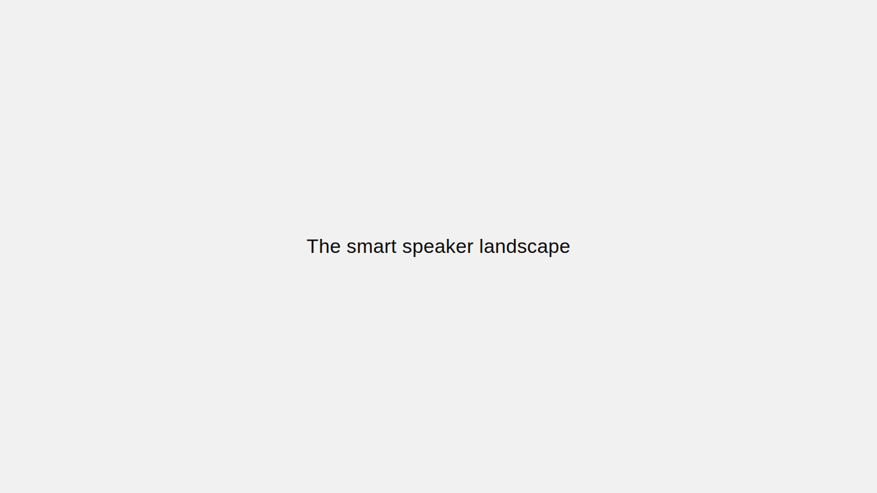The smart speaker landscape